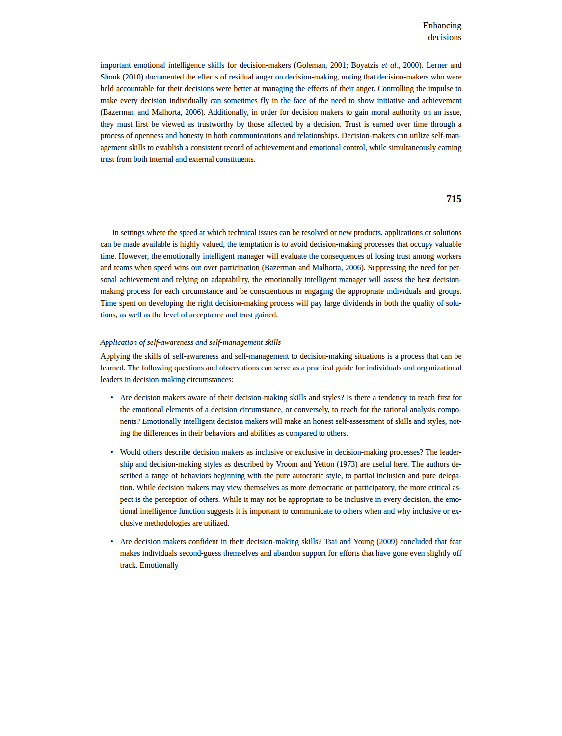Enhancing
decisions
important emotional intelligence skills for decision-makers (Goleman, 2001; Boyatzis et al., 2000). Lerner and Shonk (2010) documented the effects of residual anger on decision-making, noting that decision-makers who were held accountable for their decisions were better at managing the effects of their anger. Controlling the impulse to make every decision individually can sometimes fly in the face of the need to show initiative and achievement (Bazerman and Malhorta, 2006). Additionally, in order for decision makers to gain moral authority on an issue, they must first be viewed as trustworthy by those affected by a decision. Trust is earned over time through a process of openness and honesty in both communications and relationships. Decision-makers can utilize self-management skills to establish a consistent record of achievement and emotional control, while simultaneously earning trust from both internal and external constituents.
715
In settings where the speed at which technical issues can be resolved or new products, applications or solutions can be made available is highly valued, the temptation is to avoid decision-making processes that occupy valuable time. However, the emotionally intelligent manager will evaluate the consequences of losing trust among workers and teams when speed wins out over participation (Bazerman and Malhorta, 2006). Suppressing the need for personal achievement and relying on adaptability, the emotionally intelligent manager will assess the best decision-making process for each circumstance and be conscientious in engaging the appropriate individuals and groups. Time spent on developing the right decision-making process will pay large dividends in both the quality of solutions, as well as the level of acceptance and trust gained.
Application of self-awareness and self-management skills
Applying the skills of self-awareness and self-management to decision-making situations is a process that can be learned. The following questions and observations can serve as a practical guide for individuals and organizational leaders in decision-making circumstances:
Are decision makers aware of their decision-making skills and styles? Is there a tendency to reach first for the emotional elements of a decision circumstance, or conversely, to reach for the rational analysis components? Emotionally intelligent decision makers will make an honest self-assessment of skills and styles, noting the differences in their behaviors and abilities as compared to others.
Would others describe decision makers as inclusive or exclusive in decision-making processes? The leadership and decision-making styles as described by Vroom and Yetton (1973) are useful here. The authors described a range of behaviors beginning with the pure autocratic style, to partial inclusion and pure delegation. While decision makers may view themselves as more democratic or participatory, the more critical aspect is the perception of others. While it may not be appropriate to be inclusive in every decision, the emotional intelligence function suggests it is important to communicate to others when and why inclusive or exclusive methodologies are utilized.
Are decision makers confident in their decision-making skills? Tsai and Young (2009) concluded that fear makes individuals second-guess themselves and abandon support for efforts that have gone even slightly off track. Emotionally